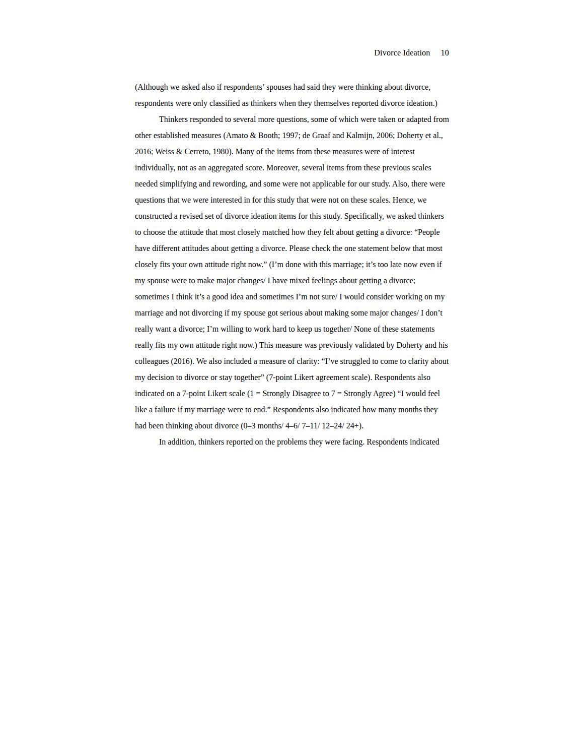Divorce Ideation10
(Although we asked also if respondents’ spouses had said they were thinking about divorce, respondents were only classified as thinkers when they themselves reported divorce ideation.)
Thinkers responded to several more questions, some of which were taken or adapted from other established measures (Amato & Booth; 1997; de Graaf and Kalmijn, 2006; Doherty et al., 2016; Weiss & Cerreto, 1980). Many of the items from these measures were of interest individually, not as an aggregated score. Moreover, several items from these previous scales needed simplifying and rewording, and some were not applicable for our study. Also, there were questions that we were interested in for this study that were not on these scales. Hence, we constructed a revised set of divorce ideation items for this study. Specifically, we asked thinkers to choose the attitude that most closely matched how they felt about getting a divorce: “People have different attitudes about getting a divorce. Please check the one statement below that most closely fits your own attitude right now.” (I’m done with this marriage; it’s too late now even if my spouse were to make major changes/ I have mixed feelings about getting a divorce; sometimes I think it’s a good idea and sometimes I’m not sure/ I would consider working on my marriage and not divorcing if my spouse got serious about making some major changes/ I don’t really want a divorce; I’m willing to work hard to keep us together/ None of these statements really fits my own attitude right now.) This measure was previously validated by Doherty and his colleagues (2016). We also included a measure of clarity: “I’ve struggled to come to clarity about my decision to divorce or stay together” (7-point Likert agreement scale). Respondents also indicated on a 7-point Likert scale (1 = Strongly Disagree to 7 = Strongly Agree) “I would feel like a failure if my marriage were to end.” Respondents also indicated how many months they had been thinking about divorce (0–3 months/ 4–6/ 7–11/ 12–24/ 24+).
In addition, thinkers reported on the problems they were facing. Respondents indicated